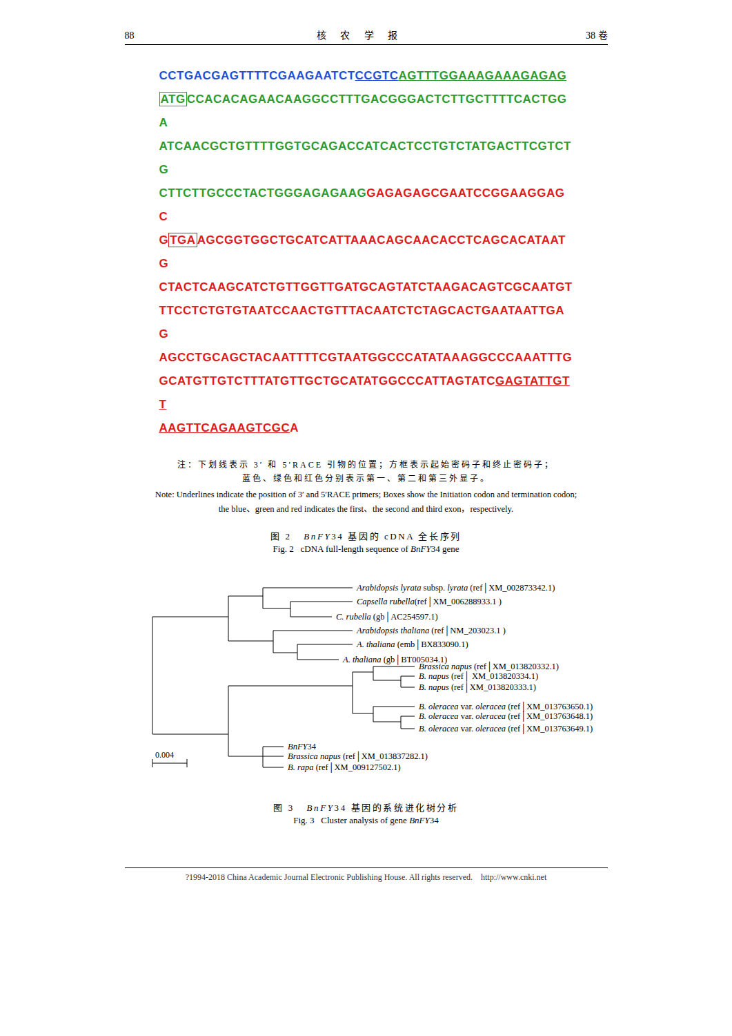88 核 农 学 报 38 卷
CCTGACGAGTTTTCGAAGAATCTCCGTC AGTTTGGAAAGAAAGAGAG
ATGCCACACAGAACAAGGCCTTTGACGGGACTCTTGCTTTTCACTGGA
ATCAACGCTGTTTTGGTGCAGACCATCACTCCTGTCTATGACTTCGTCTG
CTTCTTGCCCTACTGGGAGAGAAG GAGAGAGCGAATCCGGAAGGAGC
GTGAAGCGGTGGCTGCATCATTAAACAGCAACACCTCAGCACATAATG
CTACTCAAGCATCTGTTGGTTGATGCAGTATCTAAGACAGTCGCAATGT
TTCCTCTGTGTAATCCAACTGTTTACAATCTCTAGCACTGAATAATTGAG
AGCCTGCAGCTACAATTTTCGTAATGGCCCATATAAAGGCCCAAATTTG
GCATGTTGTCTTTATGTTGCTGCATATGGCCCATTAGTATCGAGTATTGTT
AAGTTCAGAAGTCGCA
注：下划线表示 3′ 和 5′RACE 引物的位置；方框表示起始密码子和终止密码子； 蓝色、绿色和红色分别表示第一、第二和第三外显子。 Note: Underlines indicate the position of 3′ and 5′RACE primers; Boxes show the Initiation codon and termination codon;
the blue、green and red indicates the first、the second and third exon，respectively.
图 2 BnFY34 基因的 cDNA 全长序列
Fig. 2 cDNA full-length sequence of BnFY34 gene
Arabidopsis lyrata subsp. lyrata (ref│XM_002873342.1) Capsella rubella(ref│XM_006288933.1 ) C. rubella (gb│AC254597.1) Arabidopsis thaliana (ref│NM_203023.1 ) A. thaliana (emb│BX833090.1) A. thaliana (gb│BT005034.1) Brassica napus (ref│XM_013820332.1) B. napus (ref│ XM_013820334.1) B. napus (ref│XM_013820333.1) B. oleracea var. oleracea (ref│XM_013763650.1) B. oleracea var. oleracea (ref│XM_013763648.1) B. oleracea var. oleracea (ref│XM_013763649.1) BnFY34 Brassica napus (ref│XM_013837282.1) B. rapa (ref│XM_009127502.1) 0.004
图 3 BnFY34 基因的系统进化树分析
Fig. 3 Cluster analysis of gene BnFY34
?1994-2018 China Academic Journal Electronic Publishing House. All rights reserved. http://www.cnki.net